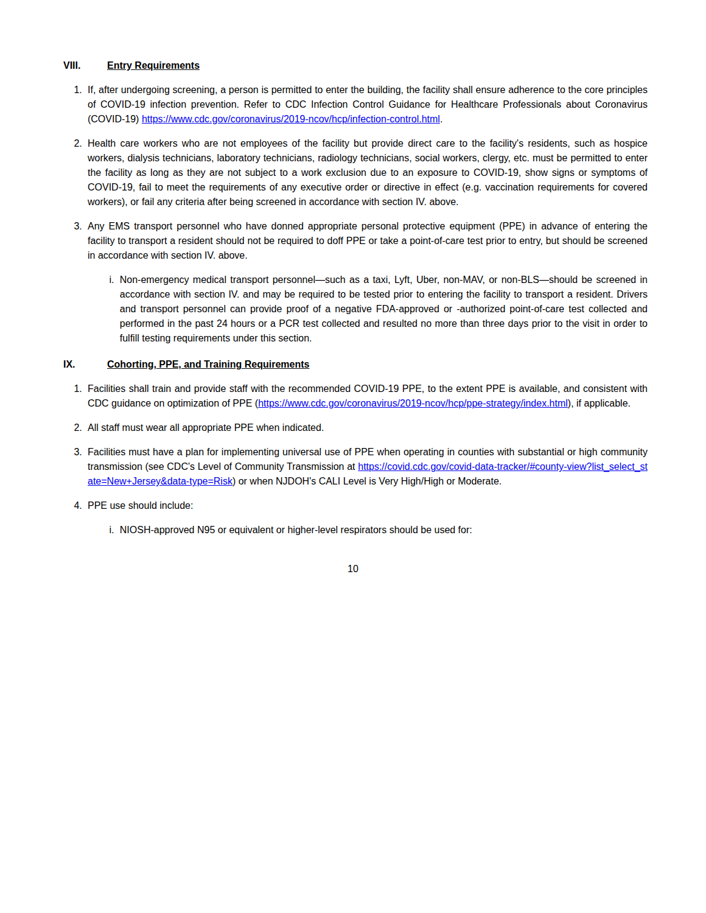VIII. Entry Requirements
If, after undergoing screening, a person is permitted to enter the building, the facility shall ensure adherence to the core principles of COVID-19 infection prevention. Refer to CDC Infection Control Guidance for Healthcare Professionals about Coronavirus (COVID-19) https://www.cdc.gov/coronavirus/2019-ncov/hcp/infection-control.html.
Health care workers who are not employees of the facility but provide direct care to the facility's residents, such as hospice workers, dialysis technicians, laboratory technicians, radiology technicians, social workers, clergy, etc. must be permitted to enter the facility as long as they are not subject to a work exclusion due to an exposure to COVID-19, show signs or symptoms of COVID-19, fail to meet the requirements of any executive order or directive in effect (e.g. vaccination requirements for covered workers), or fail any criteria after being screened in accordance with section IV. above.
Any EMS transport personnel who have donned appropriate personal protective equipment (PPE) in advance of entering the facility to transport a resident should not be required to doff PPE or take a point-of-care test prior to entry, but should be screened in accordance with section IV. above.
Non-emergency medical transport personnel—such as a taxi, Lyft, Uber, non-MAV, or non-BLS—should be screened in accordance with section IV. and may be required to be tested prior to entering the facility to transport a resident. Drivers and transport personnel can provide proof of a negative FDA-approved or -authorized point-of-care test collected and performed in the past 24 hours or a PCR test collected and resulted no more than three days prior to the visit in order to fulfill testing requirements under this section.
IX. Cohorting, PPE, and Training Requirements
Facilities shall train and provide staff with the recommended COVID-19 PPE, to the extent PPE is available, and consistent with CDC guidance on optimization of PPE (https://www.cdc.gov/coronavirus/2019-ncov/hcp/ppe-strategy/index.html), if applicable.
All staff must wear all appropriate PPE when indicated.
Facilities must have a plan for implementing universal use of PPE when operating in counties with substantial or high community transmission (see CDC's Level of Community Transmission at https://covid.cdc.gov/covid-data-tracker/#county-view?list_select_state=New+Jersey&data-type=Risk) or when NJDOH's CALI Level is Very High/High or Moderate.
PPE use should include:
NIOSH-approved N95 or equivalent or higher-level respirators should be used for:
10